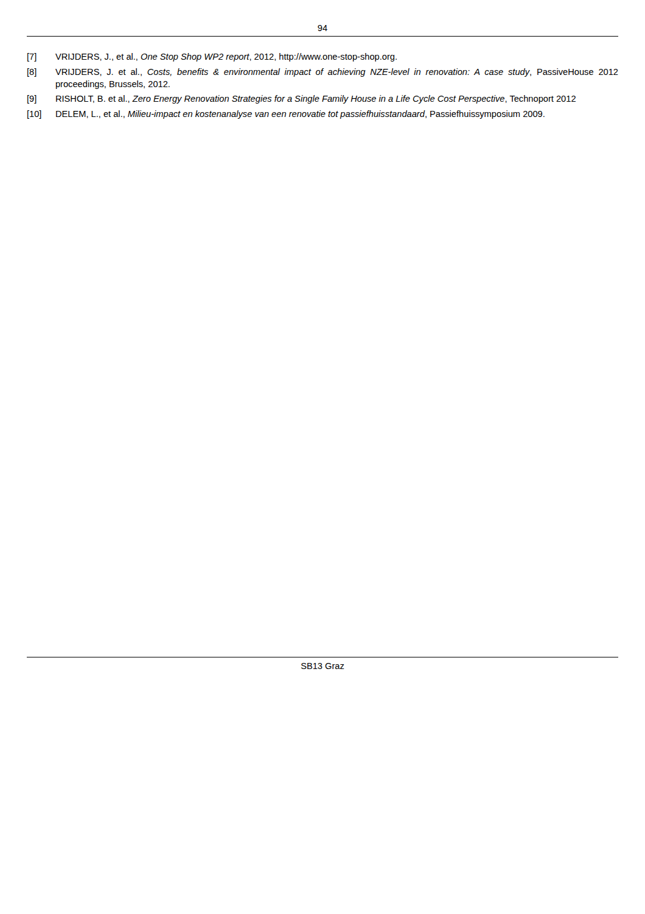94
[7] VRIJDERS, J., et al., One Stop Shop WP2 report, 2012, http://www.one-stop-shop.org.
[8] VRIJDERS, J. et al., Costs, benefits & environmental impact of achieving NZE-level in renovation: A case study, PassiveHouse 2012 proceedings, Brussels, 2012.
[9] RISHOLT, B. et al., Zero Energy Renovation Strategies for a Single Family House in a Life Cycle Cost Perspective, Technoport 2012
[10] DELEM, L., et al., Milieu-impact en kostenanalyse van een renovatie tot passiefhuisstandaard, Passiefhuissymposium 2009.
SB13 Graz